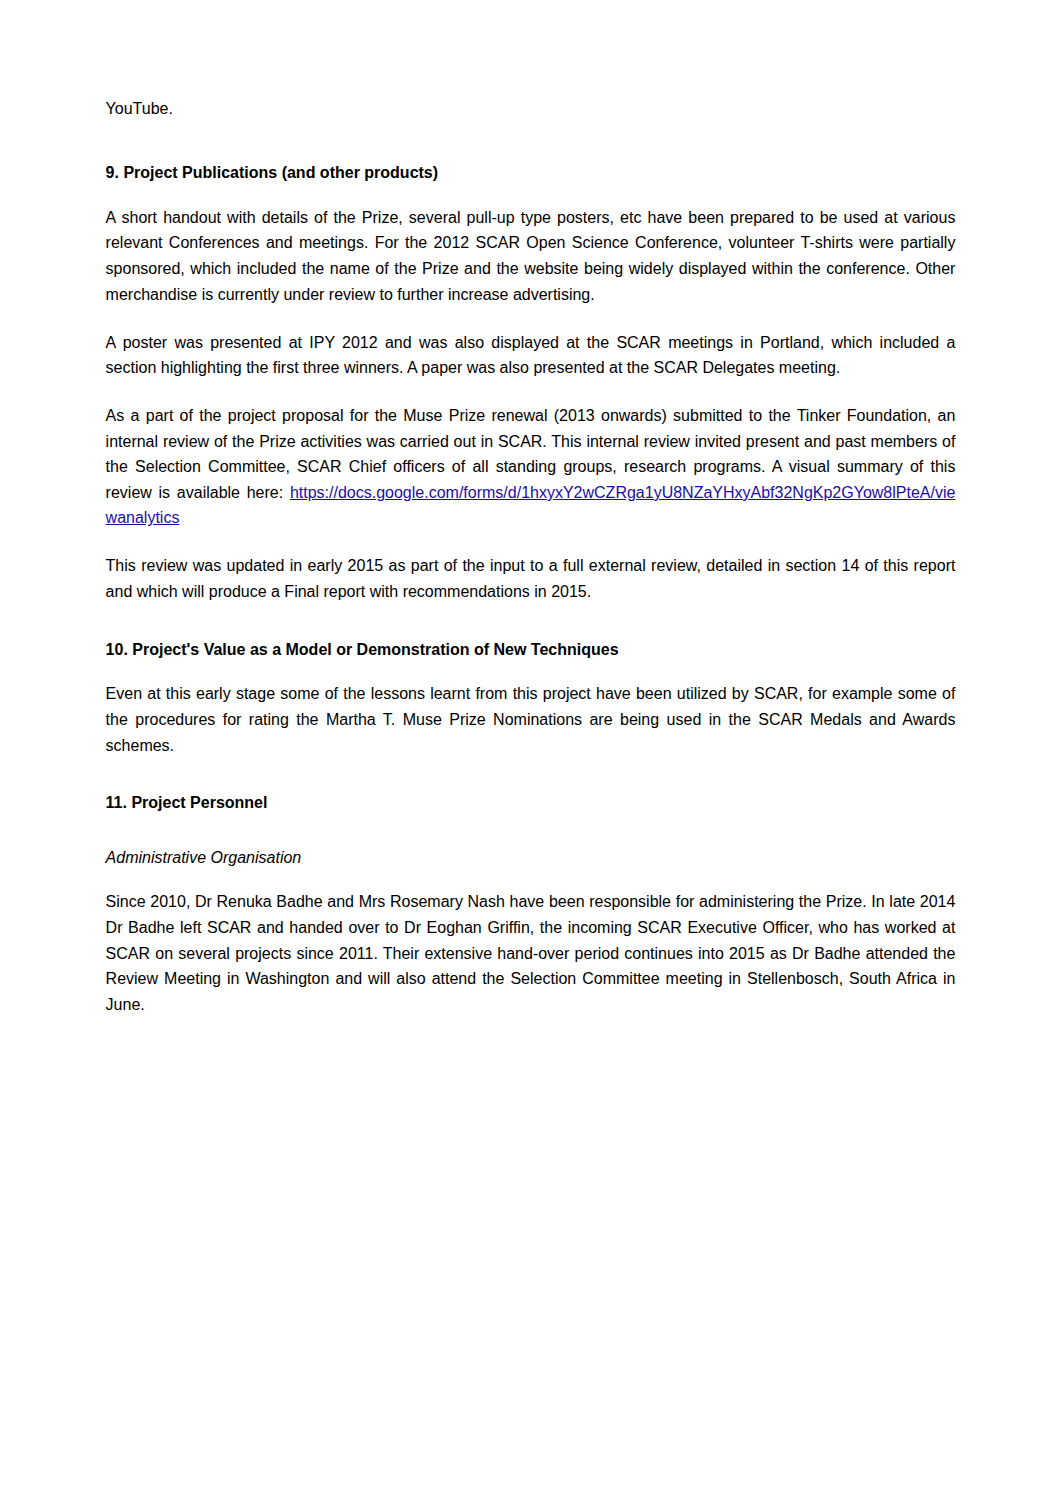YouTube.
9. Project Publications (and other products)
A short handout with details of the Prize, several pull-up type posters, etc have been prepared to be used at various relevant Conferences and meetings. For the 2012 SCAR Open Science Conference, volunteer T-shirts were partially sponsored, which included the name of the Prize and the website being widely displayed within the conference. Other merchandise is currently under review to further increase advertising.
A poster was presented at IPY 2012 and was also displayed at the SCAR meetings in Portland, which included a section highlighting the first three winners. A paper was also presented at the SCAR Delegates meeting.
As a part of the project proposal for the Muse Prize renewal (2013 onwards) submitted to the Tinker Foundation, an internal review of the Prize activities was carried out in SCAR. This internal review invited present and past members of the Selection Committee, SCAR Chief officers of all standing groups, research programs. A visual summary of this review is available here: https://docs.google.com/forms/d/1hxyxY2wCZRga1yU8NZaYHxyAbf32NgKp2GYow8lPteA/viewanalytics
This review was updated in early 2015 as part of the input to a full external review, detailed in section 14 of this report and which will produce a Final report with recommendations in 2015.
10. Project's Value as a Model or Demonstration of New Techniques
Even at this early stage some of the lessons learnt from this project have been utilized by SCAR, for example some of the procedures for rating the Martha T. Muse Prize Nominations are being used in the SCAR Medals and Awards schemes.
11. Project Personnel
Administrative Organisation
Since 2010, Dr Renuka Badhe and Mrs Rosemary Nash have been responsible for administering the Prize. In late 2014 Dr Badhe left SCAR and handed over to Dr Eoghan Griffin, the incoming SCAR Executive Officer, who has worked at SCAR on several projects since 2011. Their extensive hand-over period continues into 2015 as Dr Badhe attended the Review Meeting in Washington and will also attend the Selection Committee meeting in Stellenbosch, South Africa in June.